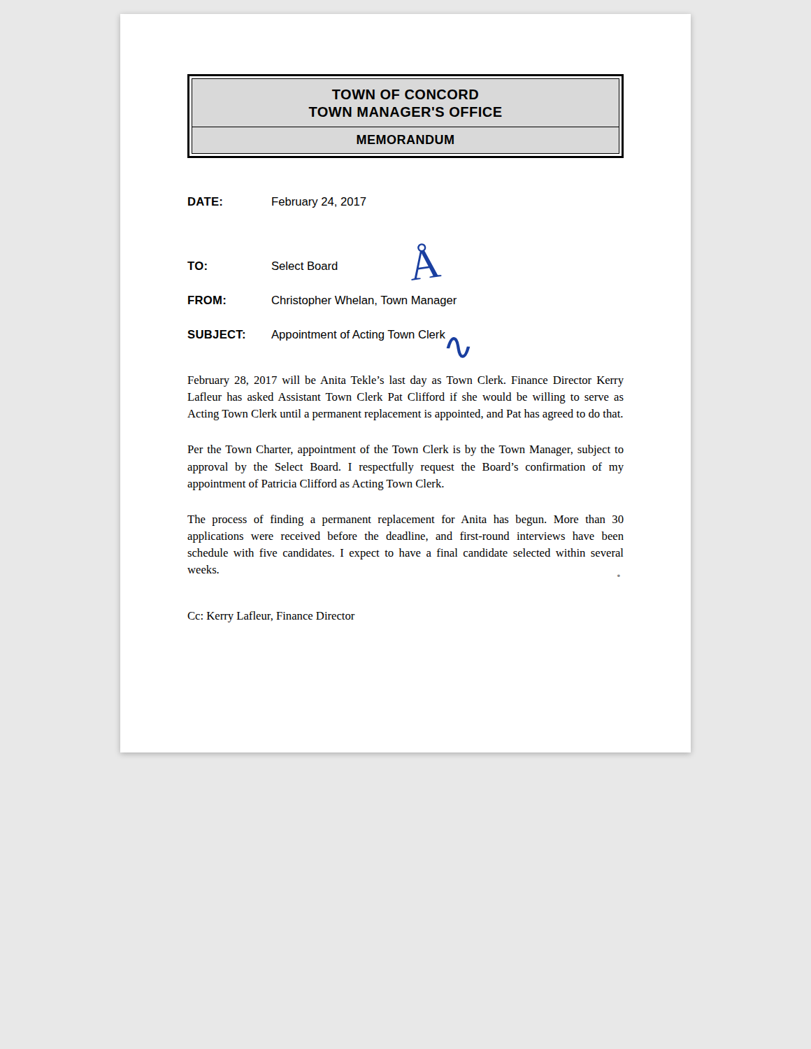TOWN OF CONCORD
TOWN MANAGER'S OFFICE
MEMORANDUM
DATE:
February 24, 2017
TO:
Select Board Å
FROM:
Christopher Whelan, Town Manager
SUBJECT:
Appointment of Acting Town Clerk ∿
February 28, 2017 will be Anita Tekle’s last day as Town Clerk. Finance Director Kerry Lafleur has asked Assistant Town Clerk Pat Clifford if she would be willing to serve as Acting Town Clerk until a permanent replacement is appointed, and Pat has agreed to do that.
Per the Town Charter, appointment of the Town Clerk is by the Town Manager, subject to approval by the Select Board. I respectfully request the Board’s confirmation of my appointment of Patricia Clifford as Acting Town Clerk.
The process of finding a permanent replacement for Anita has begun. More than 30 applications were received before the deadline, and first-round interviews have been schedule with five candidates. I expect to have a final candidate selected within several weeks.
Cc: Kerry Lafleur, Finance Director
•